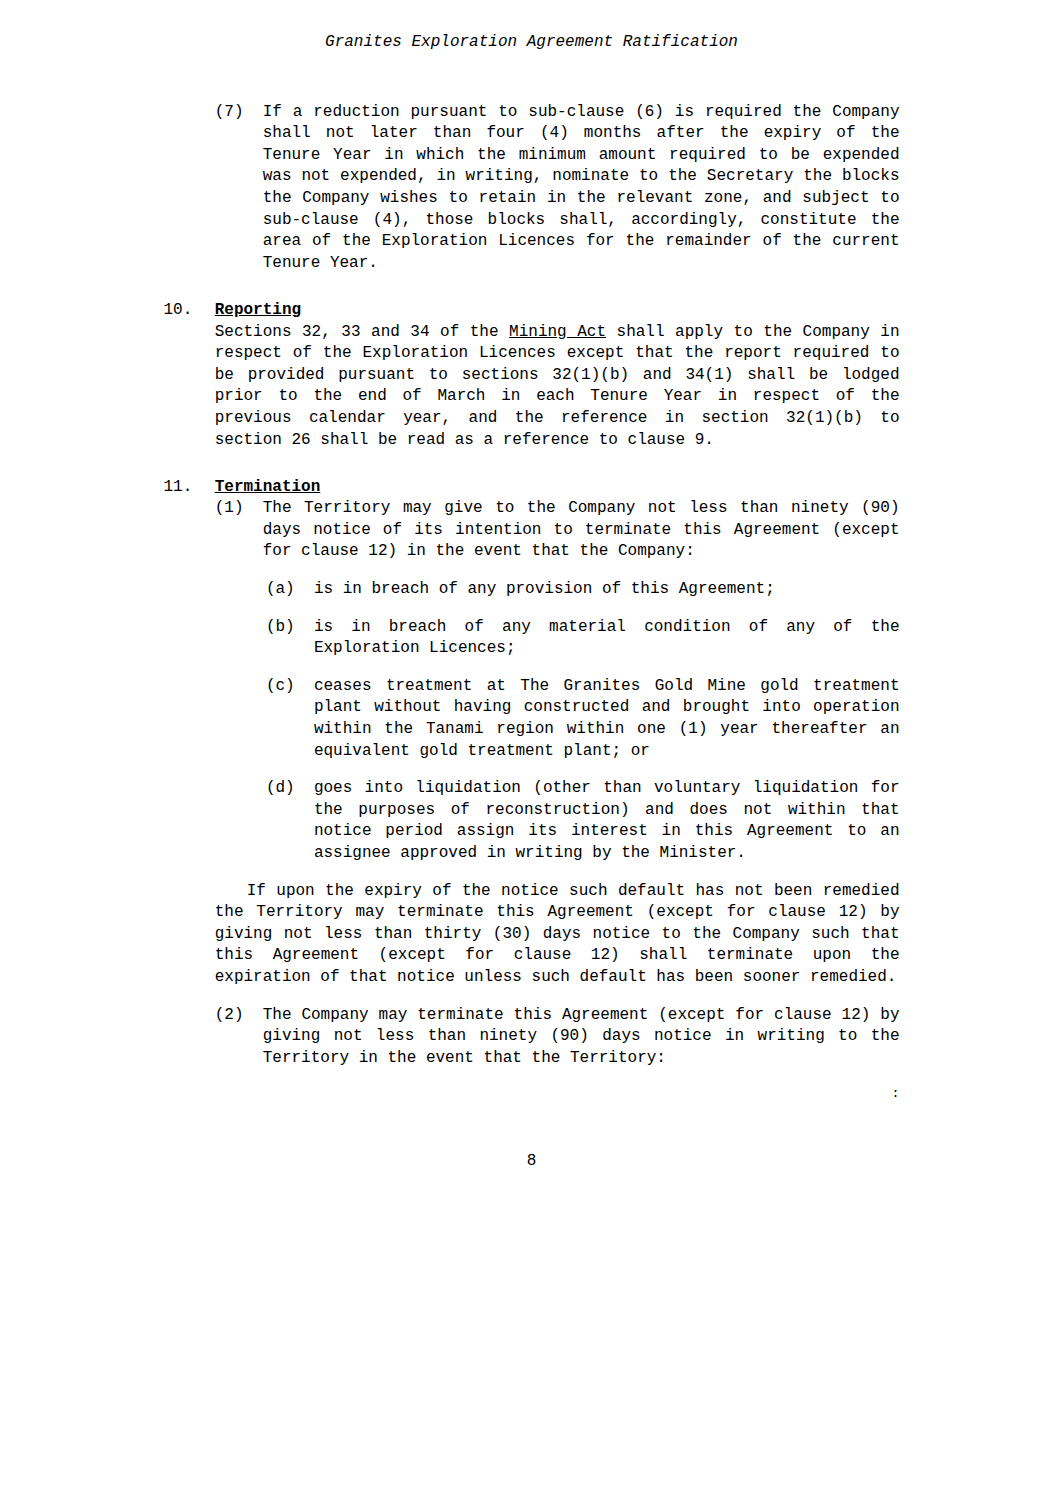Granites Exploration Agreement Ratification
(7)
If a reduction pursuant to sub-clause (6) is required the Company shall not later than four (4) months after the expiry of the Tenure Year in which the minimum amount required to be expended was not expended, in writing, nominate to the Secretary the blocks the Company wishes to retain in the relevant zone, and subject to sub-clause (4), those blocks shall, accordingly, constitute the area of the Exploration Licences for the remainder of the current Tenure Year.
10.
Reporting
Sections 32, 33 and 34 of the Mining Act shall apply to the Company in respect of the Exploration Licences except that the report required to be provided pursuant to sections 32(1)(b) and 34(1) shall be lodged prior to the end of March in each Tenure Year in respect of the previous calendar year, and the reference in section 32(1)(b) to section 26 shall be read as a reference to clause 9.
11.
Termination
(1)
The Territory may give to the Company not less than ninety (90) days notice of its intention to terminate this Agreement (except for clause 12) in the event that the Company:
(a)
is in breach of any provision of this Agreement;
(b)
is in breach of any material condition of any of the Exploration Licences;
(c)
ceases treatment at The Granites Gold Mine gold treatment plant without having constructed and brought into operation within the Tanami region within one (1) year thereafter an equivalent gold treatment plant; or
(d)
goes into liquidation (other than voluntary liquidation for the purposes of reconstruction) and does not within that notice period assign its interest in this Agreement to an assignee approved in writing by the Minister.
If upon the expiry of the notice such default has not been remedied the Territory may terminate this Agreement (except for clause 12) by giving not less than thirty (30) days notice to the Company such that this Agreement (except for clause 12) shall terminate upon the expiration of that notice unless such default has been sooner remedied.
(2)
The Company may terminate this Agreement (except for clause 12) by giving not less than ninety (90) days notice in writing to the Territory in the event that the Territory:
:
8